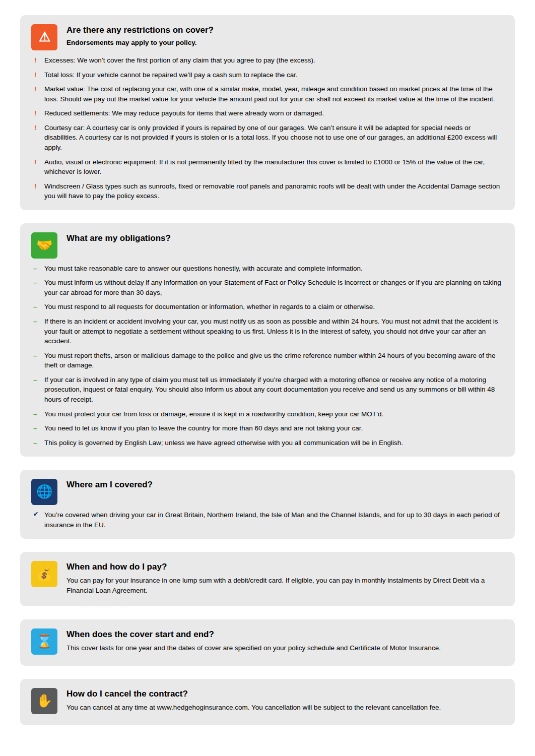⚠
Are there any restrictions on cover?
Endorsements may apply to your policy.
Excesses: We won’t cover the first portion of any claim that you agree to pay (the excess).
Total loss: If your vehicle cannot be repaired we’ll pay a cash sum to replace the car.
Market value: The cost of replacing your car, with one of a similar make, model, year, mileage and condition based on market prices at the time of the loss. Should we pay out the market value for your vehicle the amount paid out for your car shall not exceed its market value at the time of the incident.
Reduced settlements: We may reduce payouts for items that were already worn or damaged.
Courtesy car: A courtesy car is only provided if yours is repaired by one of our garages. We can’t ensure it will be adapted for special needs or disabilities. A courtesy car is not provided if yours is stolen or is a total loss. If you choose not to use one of our garages, an additional £200 excess will apply.
Audio, visual or electronic equipment: If it is not permanently fitted by the manufacturer this cover is limited to £1000 or 15% of the value of the car, whichever is lower.
Windscreen / Glass types such as sunroofs, fixed or removable roof panels and panoramic roofs will be dealt with under the Accidental Damage section you will have to pay the policy excess.
🤝
What are my obligations?
You must take reasonable care to answer our questions honestly, with accurate and complete information.
You must inform us without delay if any information on your Statement of Fact or Policy Schedule is incorrect or changes or if you are planning on taking your car abroad for more than 30 days,
You must respond to all requests for documentation or information, whether in regards to a claim or otherwise.
If there is an incident or accident involving your car, you must notify us as soon as possible and within 24 hours. You must not admit that the accident is your fault or attempt to negotiate a settlement without speaking to us first. Unless it is in the interest of safety, you should not drive your car after an accident.
You must report thefts, arson or malicious damage to the police and give us the crime reference number within 24 hours of you becoming aware of the theft or damage.
If your car is involved in any type of claim you must tell us immediately if you’re charged with a motoring offence or receive any notice of a motoring prosecution, inquest or fatal enquiry. You should also inform us about any court documentation you receive and send us any summons or bill within 48 hours of receipt.
You must protect your car from loss or damage, ensure it is kept in a roadworthy condition, keep your car MOT’d.
You need to let us know if you plan to leave the country for more than 60 days and are not taking your car.
This policy is governed by English Law; unless we have agreed otherwise with you all communication will be in English.
🌐
Where am I covered?
You’re covered when driving your car in Great Britain, Northern Ireland, the Isle of Man and the Channel Islands, and for up to 30 days in each period of insurance in the EU.
💰
When and how do I pay?
You can pay for your insurance in one lump sum with a debit/credit card. If eligible, you can pay in monthly instalments by Direct Debit via a Financial Loan Agreement.
⌛
When does the cover start and end?
This cover lasts for one year and the dates of cover are specified on your policy schedule and Certificate of Motor Insurance.
✋
How do I cancel the contract?
You can cancel at any time at www.hedgehoginsurance.com. You cancellation will be subject to the relevant cancellation fee.